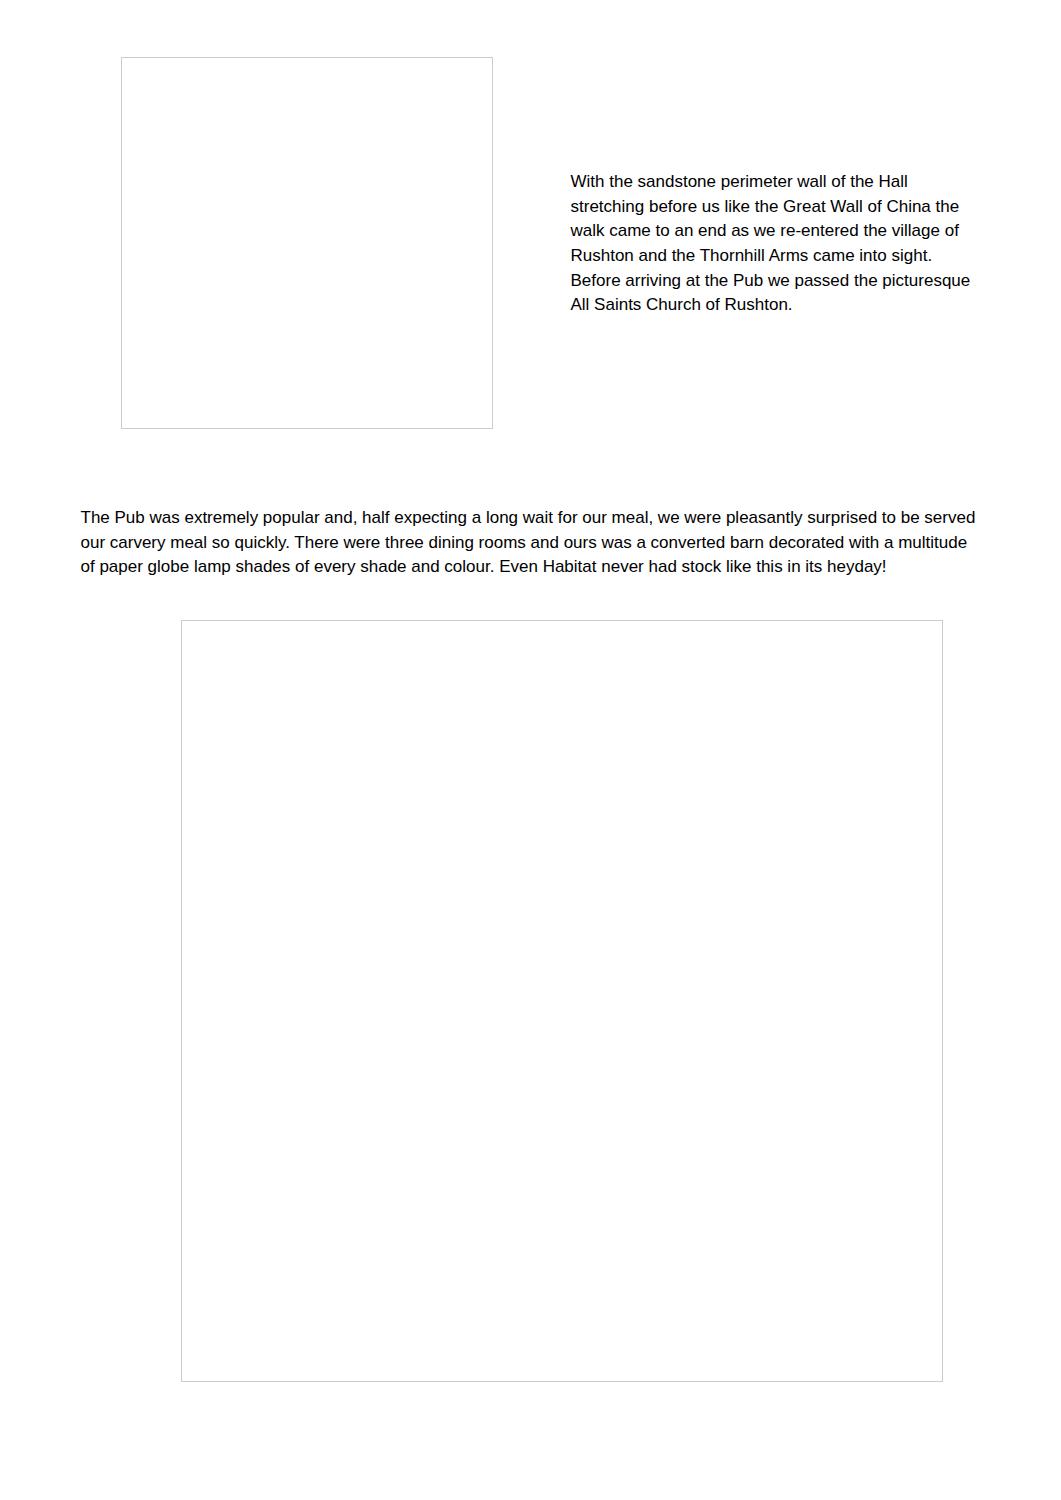All Saints Church, Rushton
With the sandstone perimeter wall of the Hall stretching before us like the Great Wall of China the walk came to an end as we re-entered the village of Rushton and the Thornhill Arms came into sight. Before arriving at the Pub we passed the picturesque All Saints Church of Rushton.
The Pub was extremely popular and, half expecting a long wait for our meal, we were pleasantly surprised to be served our carvery meal so quickly. There were three dining rooms and ours was a converted barn decorated with a multitude of paper globe lamp shades of every shade and colour. Even Habitat never had stock like this in its heyday!
The group at the carvery in the converted barn dining room of the Thornhill Arms